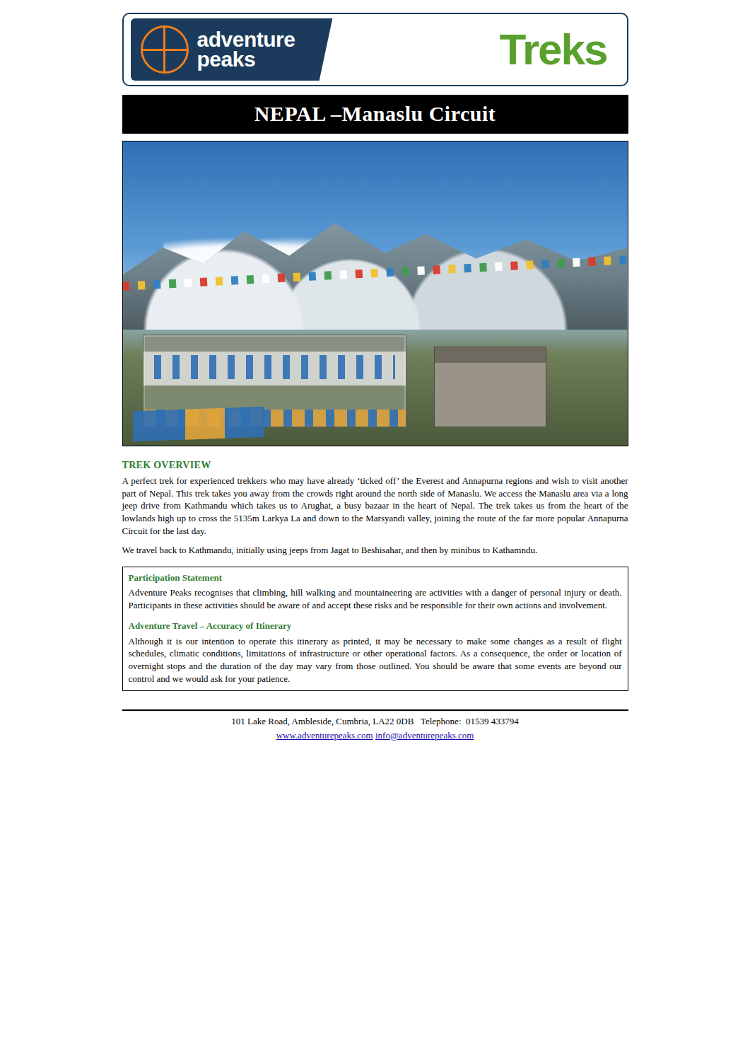adventure peaks
Treks
NEPAL –Manaslu Circuit
TREK OVERVIEW
A perfect trek for experienced trekkers who may have already ‘ticked off’ the Everest and Annapurna regions and wish to visit another part of Nepal. This trek takes you away from the crowds right around the north side of Manaslu. We access the Manaslu area via a long jeep drive from Kathmandu which takes us to Arughat, a busy bazaar in the heart of Nepal. The trek takes us from the heart of the lowlands high up to cross the 5135m Larkya La and down to the Marsyandi valley, joining the route of the far more popular Annapurna Circuit for the last day.
We travel back to Kathmandu, initially using jeeps from Jagat to Beshisahar, and then by minibus to Kathamndu.
Participation Statement
Adventure Peaks recognises that climbing, hill walking and mountaineering are activities with a danger of personal injury or death. Participants in these activities should be aware of and accept these risks and be responsible for their own actions and involvement.
Adventure Travel – Accuracy of Itinerary
Although it is our intention to operate this itinerary as printed, it may be necessary to make some changes as a result of flight schedules, climatic conditions, limitations of infrastructure or other operational factors. As a consequence, the order or location of overnight stops and the duration of the day may vary from those outlined. You should be aware that some events are beyond our control and we would ask for your patience.
101 Lake Road, Ambleside, Cumbria, LA22 0DB Telephone: 01539 433794
www.adventurepeaks.com info@adventurepeaks.com